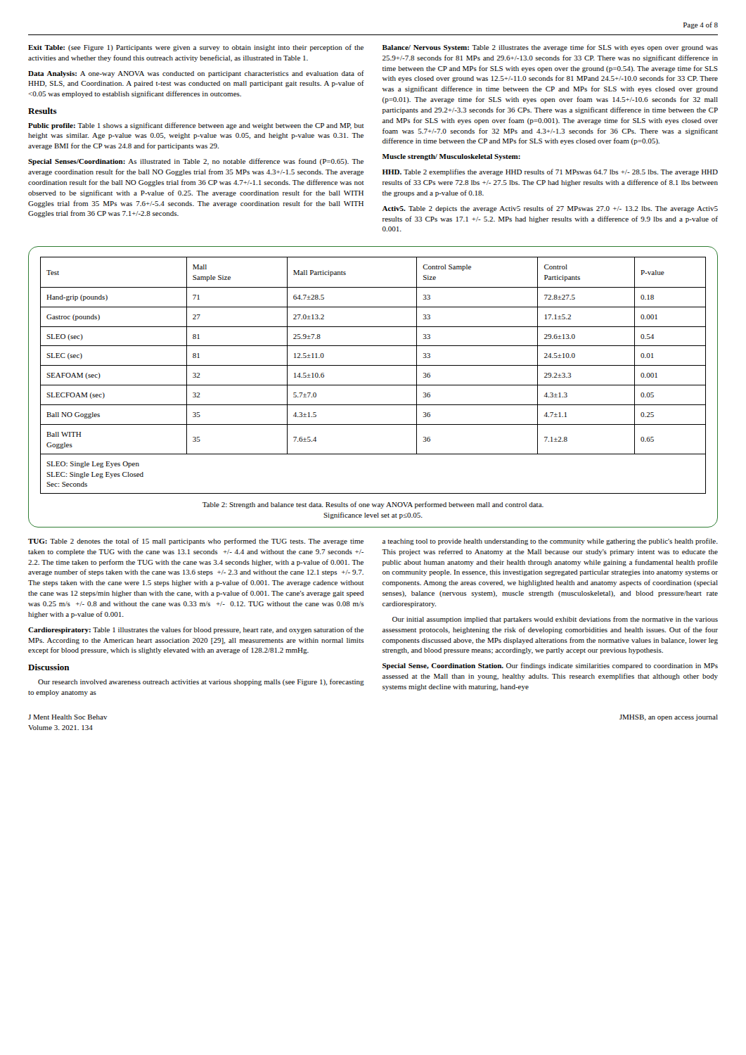Page 4 of 8
Exit Table: (see Figure 1) Participants were given a survey to obtain insight into their perception of the activities and whether they found this outreach activity beneficial, as illustrated in Table 1.
Data Analysis: A one-way ANOVA was conducted on participant characteristics and evaluation data of HHD, SLS, and Coordination. A paired t-test was conducted on mall participant gait results. A p-value of <0.05 was employed to establish significant differences in outcomes.
Results
Public profile: Table 1 shows a significant difference between age and weight between the CP and MP, but height was similar. Age p-value was 0.05, weight p-value was 0.05, and height p-value was 0.31. The average BMI for the CP was 24.8 and for participants was 29.
Special Senses/Coordination: As illustrated in Table 2, no notable difference was found (P=0.65). The average coordination result for the ball NO Goggles trial from 35 MPs was 4.3+/-1.5 seconds. The average coordination result for the ball NO Goggles trial from 36 CP was 4.7+/-1.1 seconds. The difference was not observed to be significant with a P-value of 0.25. The average coordination result for the ball WITH Goggles trial from 35 MPs was 7.6+/-5.4 seconds. The average coordination result for the ball WITH Goggles trial from 36 CP was 7.1+/-2.8 seconds.
Balance/ Nervous System: Table 2 illustrates the average time for SLS with eyes open over ground was 25.9+/-7.8 seconds for 81 MPs and 29.6+/-13.0 seconds for 33 CP. There was no significant difference in time between the CP and MPs for SLS with eyes open over the ground (p=0.54). The average time for SLS with eyes closed over ground was 12.5+/-11.0 seconds for 81 MPand 24.5+/-10.0 seconds for 33 CP. There was a significant difference in time between the CP and MPs for SLS with eyes closed over ground (p=0.01). The average time for SLS with eyes open over foam was 14.5+/-10.6 seconds for 32 mall participants and 29.2+/-3.3 seconds for 36 CPs. There was a significant difference in time between the CP and MPs for SLS with eyes open over foam (p=0.001). The average time for SLS with eyes closed over foam was 5.7+/-7.0 seconds for 32 MPs and 4.3+/-1.3 seconds for 36 CPs. There was a significant difference in time between the CP and MPs for SLS with eyes closed over foam (p=0.05).
Muscle strength/ Musculoskeletal System:
HHD. Table 2 exemplifies the average HHD results of 71 MPswas 64.7 lbs +/- 28.5 lbs. The average HHD results of 33 CPs were 72.8 lbs +/- 27.5 lbs. The CP had higher results with a difference of 8.1 lbs between the groups and a p-value of 0.18.
Activ5. Table 2 depicts the average Activ5 results of 27 MPswas 27.0 +/- 13.2 lbs. The average Activ5 results of 33 CPs was 17.1 +/- 5.2. MPs had higher results with a difference of 9.9 lbs and a p-value of 0.001.
| Test | Mall Sample Size | Mall Participants | Control Sample Size | Control Participants | P-value |
| --- | --- | --- | --- | --- | --- |
| Hand-grip (pounds) | 71 | 64.7±28.5 | 33 | 72.8±27.5 | 0.18 |
| Gastroc (pounds) | 27 | 27.0±13.2 | 33 | 17.1±5.2 | 0.001 |
| SLEO (sec) | 81 | 25.9±7.8 | 33 | 29.6±13.0 | 0.54 |
| SLEC (sec) | 81 | 12.5±11.0 | 33 | 24.5±10.0 | 0.01 |
| SEAFOAM (sec) | 32 | 14.5±10.6 | 36 | 29.2±3.3 | 0.001 |
| SLECFOAM (sec) | 32 | 5.7±7.0 | 36 | 4.3±1.3 | 0.05 |
| Ball NO Goggles | 35 | 4.3±1.5 | 36 | 4.7±1.1 | 0.25 |
| Ball WITH Goggles | 35 | 7.6±5.4 | 36 | 7.1±2.8 | 0.65 |
| SLEO: Single Leg Eyes Open SLEC: Single Leg Eyes Closed Sec: Seconds |
Table 2: Strength and balance test data. Results of one way ANOVA performed between mall and control data.
Significance level set at p≤0.05.
TUG: Table 2 denotes the total of 15 mall participants who performed the TUG tests. The average time taken to complete the TUG with the cane was 13.1 seconds +/- 4.4 and without the cane 9.7 seconds +/- 2.2. The time taken to perform the TUG with the cane was 3.4 seconds higher, with a p-value of 0.001. The average number of steps taken with the cane was 13.6 steps +/- 2.3 and without the cane 12.1 steps +/- 9.7. The steps taken with the cane were 1.5 steps higher with a p-value of 0.001. The average cadence without the cane was 12 steps/min higher than with the cane, with a p-value of 0.001. The cane's average gait speed was 0.25 m/s +/- 0.8 and without the cane was 0.33 m/s +/- 0.12. TUG without the cane was 0.08 m/s higher with a p-value of 0.001.
Cardiorespiratory: Table 1 illustrates the values for blood pressure, heart rate, and oxygen saturation of the MPs. According to the American heart association 2020 [29], all measurements are within normal limits except for blood pressure, which is slightly elevated with an average of 128.2/81.2 mmHg.
Discussion
Our research involved awareness outreach activities at various shopping malls (see Figure 1), forecasting to employ anatomy as
a teaching tool to provide health understanding to the community while gathering the public's health profile. This project was referred to Anatomy at the Mall because our study's primary intent was to educate the public about human anatomy and their health through anatomy while gaining a fundamental health profile on community people. In essence, this investigation segregated particular strategies into anatomy systems or components. Among the areas covered, we highlighted health and anatomy aspects of coordination (special senses), balance (nervous system), muscle strength (musculoskeletal), and blood pressure/heart rate cardiorespiratory.
Our initial assumption implied that partakers would exhibit deviations from the normative in the various assessment protocols, heightening the risk of developing comorbidities and health issues. Out of the four components discussed above, the MPs displayed alterations from the normative values in balance, lower leg strength, and blood pressure means; accordingly, we partly accept our previous hypothesis.
Special Sense, Coordination Station. Our findings indicate similarities compared to coordination in MPs assessed at the Mall than in young, healthy adults. This research exemplifies that although other body systems might decline with maturing, hand-eye
J Ment Health Soc Behav
Volume 3. 2021. 134
JMHSB, an open access journal